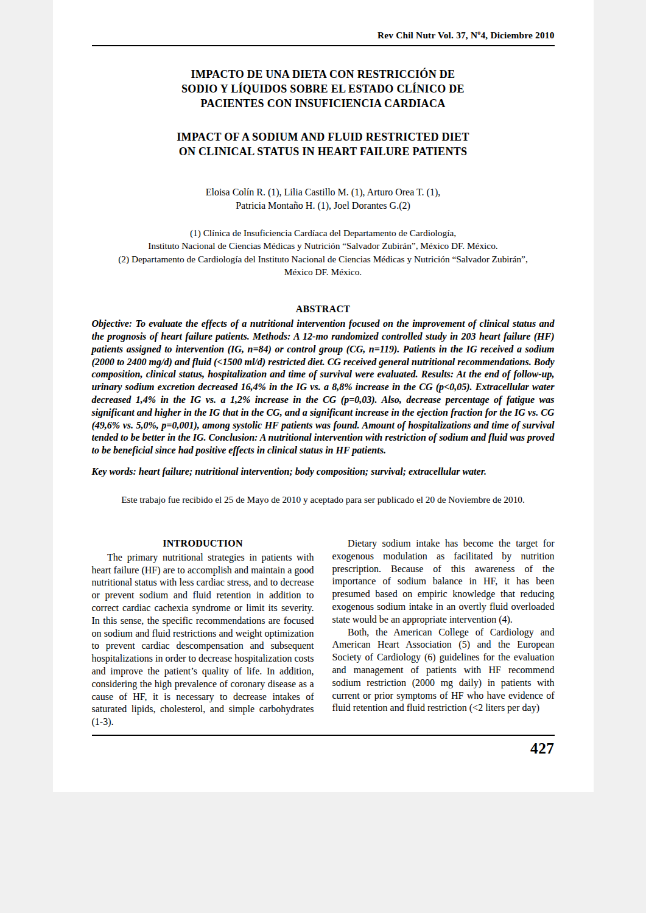Rev Chil Nutr Vol. 37, Nº4, Diciembre 2010
Impacto de una dieta con restricción de
sodio y líquidos sobre el estado clínico de
pacientes con insuficiencia cardiaca
Impact of a sodium and fluid restricted diet
on clinical status in heart failure patients
Eloisa Colín R. (1), Lilia Castillo M. (1), Arturo Orea T. (1),
Patricia Montaño H. (1), Joel Dorantes G.(2)
(1) Clínica de Insuficiencia Cardíaca del Departamento de Cardiología,
Instituto Nacional de Ciencias Médicas y Nutrición “Salvador Zubirán”, México DF. México.
(2) Departamento de Cardiología del Instituto Nacional de Ciencias Médicas y Nutrición “Salvador Zubirán”,
México DF. México.
ABSTRACT
Objective: To evaluate the effects of a nutritional intervention focused on the improvement of clinical status and the prognosis of heart failure patients. Methods: A 12-mo randomized controlled study in 203 heart failure (HF) patients assigned to intervention (IG, n=84) or control group (CG, n=119). Patients in the IG received a sodium (2000 to 2400 mg/d) and fluid (<1500 ml/d) restricted diet. CG received general nutritional recommendations. Body composition, clinical status, hospitalization and time of survival were evaluated. Results: At the end of follow-up, urinary sodium excretion decreased 16,4% in the IG vs. a 8,8% increase in the CG (p<0,05). Extracellular water decreased 1,4% in the IG vs. a 1,2% increase in the CG (p=0,03). Also, decrease percentage of fatigue was significant and higher in the IG that in the CG, and a significant increase in the ejection fraction for the IG vs. CG (49,6% vs. 5,0%, p=0,001), among systolic HF patients was found. Amount of hospitalizations and time of survival tended to be better in the IG. Conclusion: A nutritional intervention with restriction of sodium and fluid was proved to be beneficial since had positive effects in clinical status in HF patients.
Key words: heart failure; nutritional intervention; body composition; survival; extracellular water.
Este trabajo fue recibido el 25 de Mayo de 2010 y aceptado para ser publicado el 20 de Noviembre de 2010.
INTRODUCTION
The primary nutritional strategies in patients with heart failure (HF) are to accomplish and maintain a good nutritional status with less cardiac stress, and to decrease or prevent sodium and fluid retention in addition to correct cardiac cachexia syndrome or limit its severity. In this sense, the specific recommendations are focused on sodium and fluid restrictions and weight optimization to prevent cardiac descompensation and subsequent hospitalizations in order to decrease hospitalization costs and improve the patient’s quality of life. In addition, considering the high prevalence of coronary disease as a cause of HF, it is necessary to decrease intakes of saturated lipids, cholesterol, and simple carbohydrates (1-3).
Dietary sodium intake has become the target for exogenous modulation as facilitated by nutrition prescription. Because of this awareness of the importance of sodium balance in HF, it has been presumed based on empiric knowledge that reducing exogenous sodium intake in an overtly fluid overloaded state would be an appropriate intervention (4).
Both, the American College of Cardiology and American Heart Association (5) and the European Society of Cardiology (6) guidelines for the evaluation and management of patients with HF recommend sodium restriction (2000 mg daily) in patients with current or prior symptoms of HF who have evidence of fluid retention and fluid restriction (<2 liters per day)
427